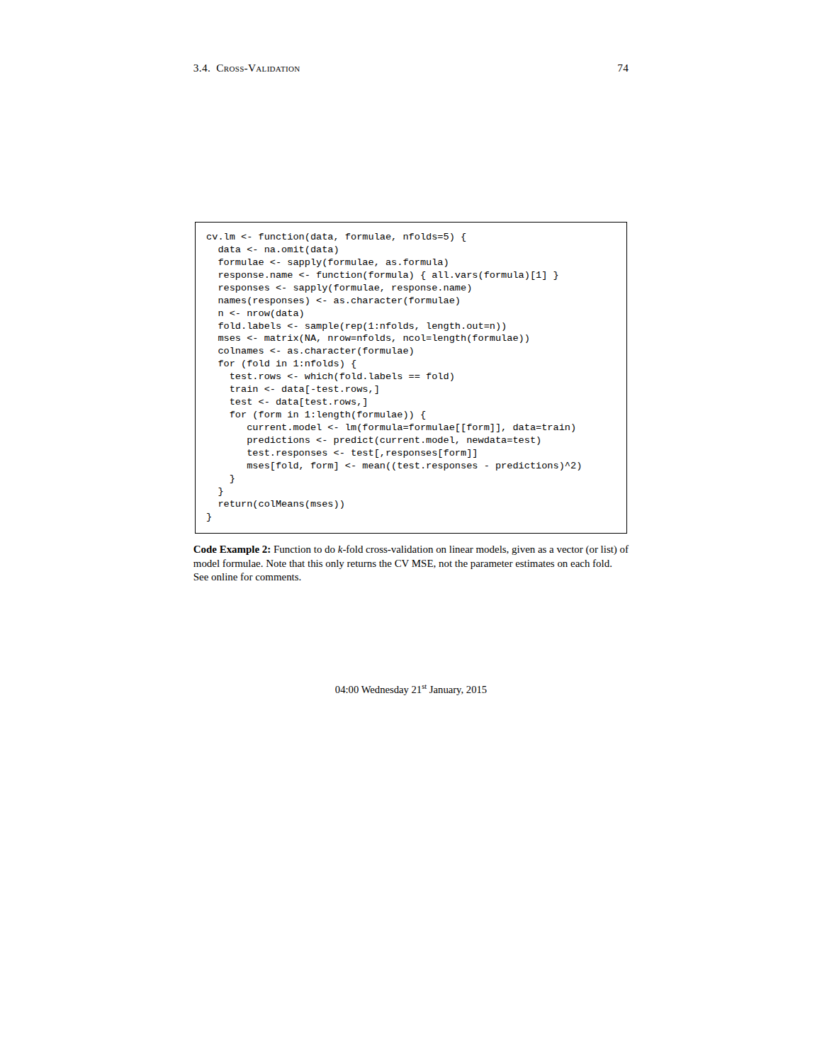3.4. Cross-Validation 74
cv.lm <- function(data, formulae, nfolds=5) {
  data <- na.omit(data)
  formulae <- sapply(formulae, as.formula)
  response.name <- function(formula) { all.vars(formula)[1] }
  responses <- sapply(formulae, response.name)
  names(responses) <- as.character(formulae)
  n <- nrow(data)
  fold.labels <- sample(rep(1:nfolds, length.out=n))
  mses <- matrix(NA, nrow=nfolds, ncol=length(formulae))
  colnames <- as.character(formulae)
  for (fold in 1:nfolds) {
    test.rows <- which(fold.labels == fold)
    train <- data[-test.rows,]
    test <- data[test.rows,]
    for (form in 1:length(formulae)) {
       current.model <- lm(formula=formulae[[form]], data=train)
       predictions <- predict(current.model, newdata=test)
       test.responses <- test[,responses[form]]
       mses[fold, form] <- mean((test.responses - predictions)^2)
    }
  }
  return(colMeans(mses))
}
Code Example 2: Function to do k-fold cross-validation on linear models, given as a vector (or list) of model formulae. Note that this only returns the CV MSE, not the parameter estimates on each fold. See online for comments.
04:00 Wednesday 21st January, 2015